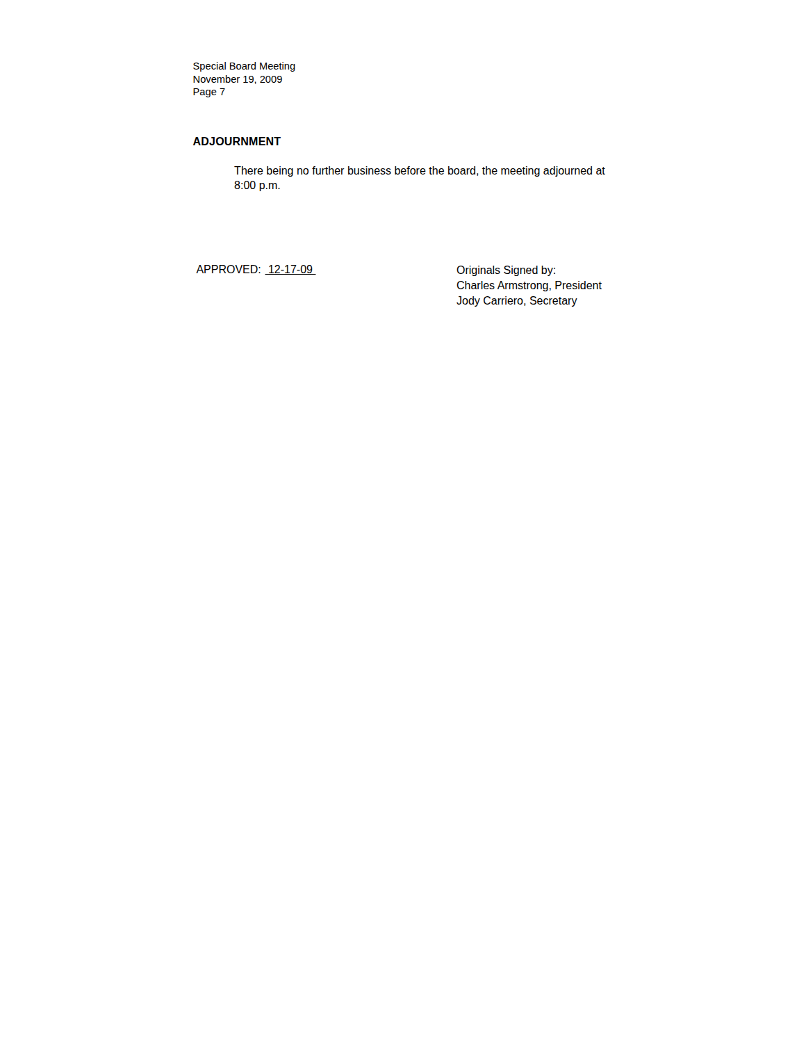Special Board Meeting
November 19, 2009
Page 7
ADJOURNMENT
There being no further business before the board, the meeting adjourned at 8:00 p.m.
APPROVED: 12-17-09
Originals Signed by:
Charles Armstrong, President
Jody Carriero, Secretary